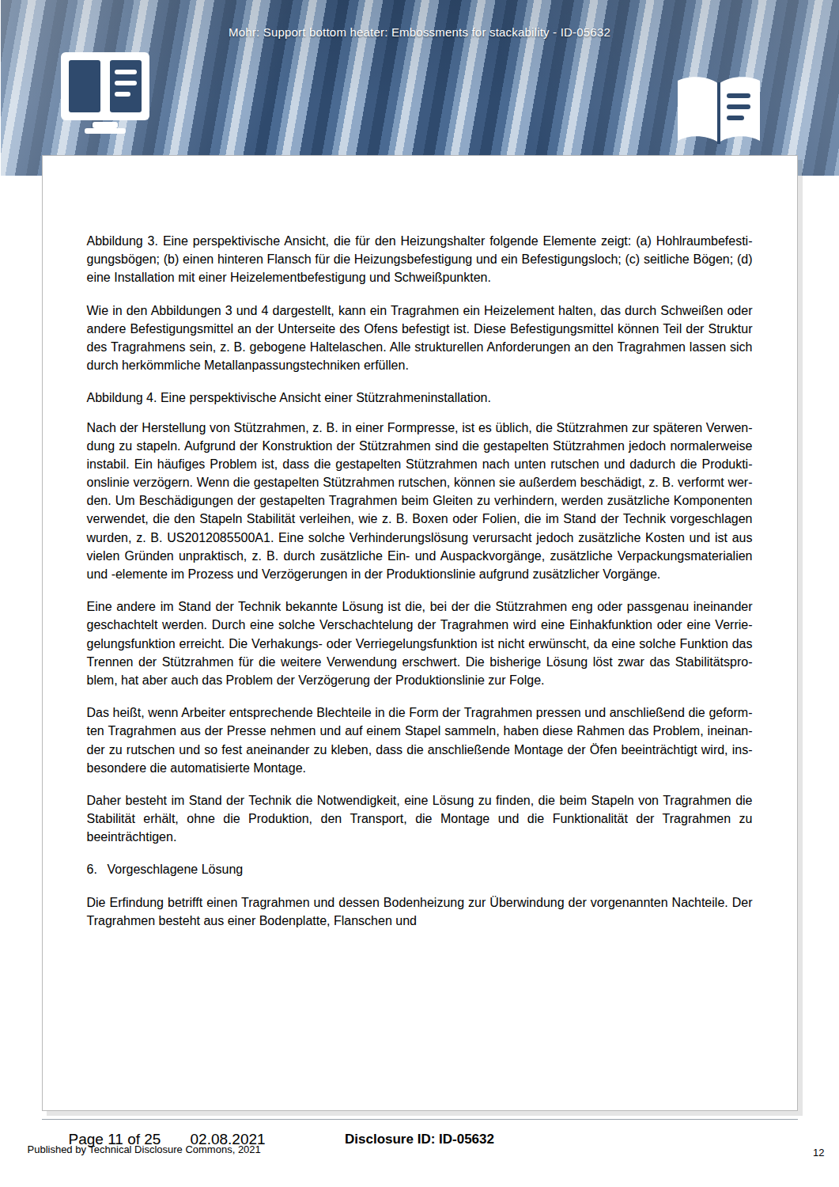Mohr: Support bottom heater: Embossments for stackability - ID-05632
Abbildung 3. Eine perspektivische Ansicht, die für den Heizungshalter folgende Elemente zeigt: (a) Hohlraumbefestigungsbögen; (b) einen hinteren Flansch für die Heizungsbefestigung und ein Befestigungsloch; (c) seitliche Bögen; (d) eine Installation mit einer Heizelementbefestigung und Schweißpunkten.
Wie in den Abbildungen 3 und 4 dargestellt, kann ein Tragrahmen ein Heizelement halten, das durch Schweißen oder andere Befestigungsmittel an der Unterseite des Ofens befestigt ist. Diese Befestigungsmittel können Teil der Struktur des Tragrahmens sein, z. B. gebogene Haltelaschen. Alle strukturellen Anforderungen an den Tragrahmen lassen sich durch herkömmliche Metallanpassungstechniken erfüllen.
Abbildung 4. Eine perspektivische Ansicht einer Stützrahmeninstallation.
Nach der Herstellung von Stützrahmen, z. B. in einer Formpresse, ist es üblich, die Stützrahmen zur späteren Verwendung zu stapeln. Aufgrund der Konstruktion der Stützrahmen sind die gestapelten Stützrahmen jedoch normalerweise instabil. Ein häufiges Problem ist, dass die gestapelten Stützrahmen nach unten rutschen und dadurch die Produktionslinie verzögern. Wenn die gestapelten Stützrahmen rutschen, können sie außerdem beschädigt, z. B. verformt werden. Um Beschädigungen der gestapelten Tragrahmen beim Gleiten zu verhindern, werden zusätzliche Komponenten verwendet, die den Stapeln Stabilität verleihen, wie z. B. Boxen oder Folien, die im Stand der Technik vorgeschlagen wurden, z. B. US2012085500A1. Eine solche Verhinderungslösung verursacht jedoch zusätzliche Kosten und ist aus vielen Gründen unpraktisch, z. B. durch zusätzliche Ein- und Auspackvorgänge, zusätzliche Verpackungsmaterialien und -elemente im Prozess und Verzögerungen in der Produktionslinie aufgrund zusätzlicher Vorgänge.
Eine andere im Stand der Technik bekannte Lösung ist die, bei der die Stützrahmen eng oder passgenau ineinander geschachtelt werden. Durch eine solche Verschachtelung der Tragrahmen wird eine Einhakfunktion oder eine Verriegelungsfunktion erreicht. Die Verhakungs- oder Verriegelungsfunktion ist nicht erwünscht, da eine solche Funktion das Trennen der Stützrahmen für die weitere Verwendung erschwert. Die bisherige Lösung löst zwar das Stabilitätsproblem, hat aber auch das Problem der Verzögerung der Produktionslinie zur Folge.
Das heißt, wenn Arbeiter entsprechende Blechteile in die Form der Tragrahmen pressen und anschließend die geformten Tragrahmen aus der Presse nehmen und auf einem Stapel sammeln, haben diese Rahmen das Problem, ineinander zu rutschen und so fest aneinander zu kleben, dass die anschließende Montage der Öfen beeinträchtigt wird, insbesondere die automatisierte Montage.
Daher besteht im Stand der Technik die Notwendigkeit, eine Lösung zu finden, die beim Stapeln von Tragrahmen die Stabilität erhält, ohne die Produktion, den Transport, die Montage und die Funktionalität der Tragrahmen zu beeinträchtigen.
6. Vorgeschlagene Lösung
Die Erfindung betrifft einen Tragrahmen und dessen Bodenheizung zur Überwindung der vorgenannten Nachteile. Der Tragrahmen besteht aus einer Bodenplatte, Flanschen und
Page 11 of 25
02.08.2021
Published by Technical Disclosure Commons, 2021
Disclosure ID: ID-05632
12